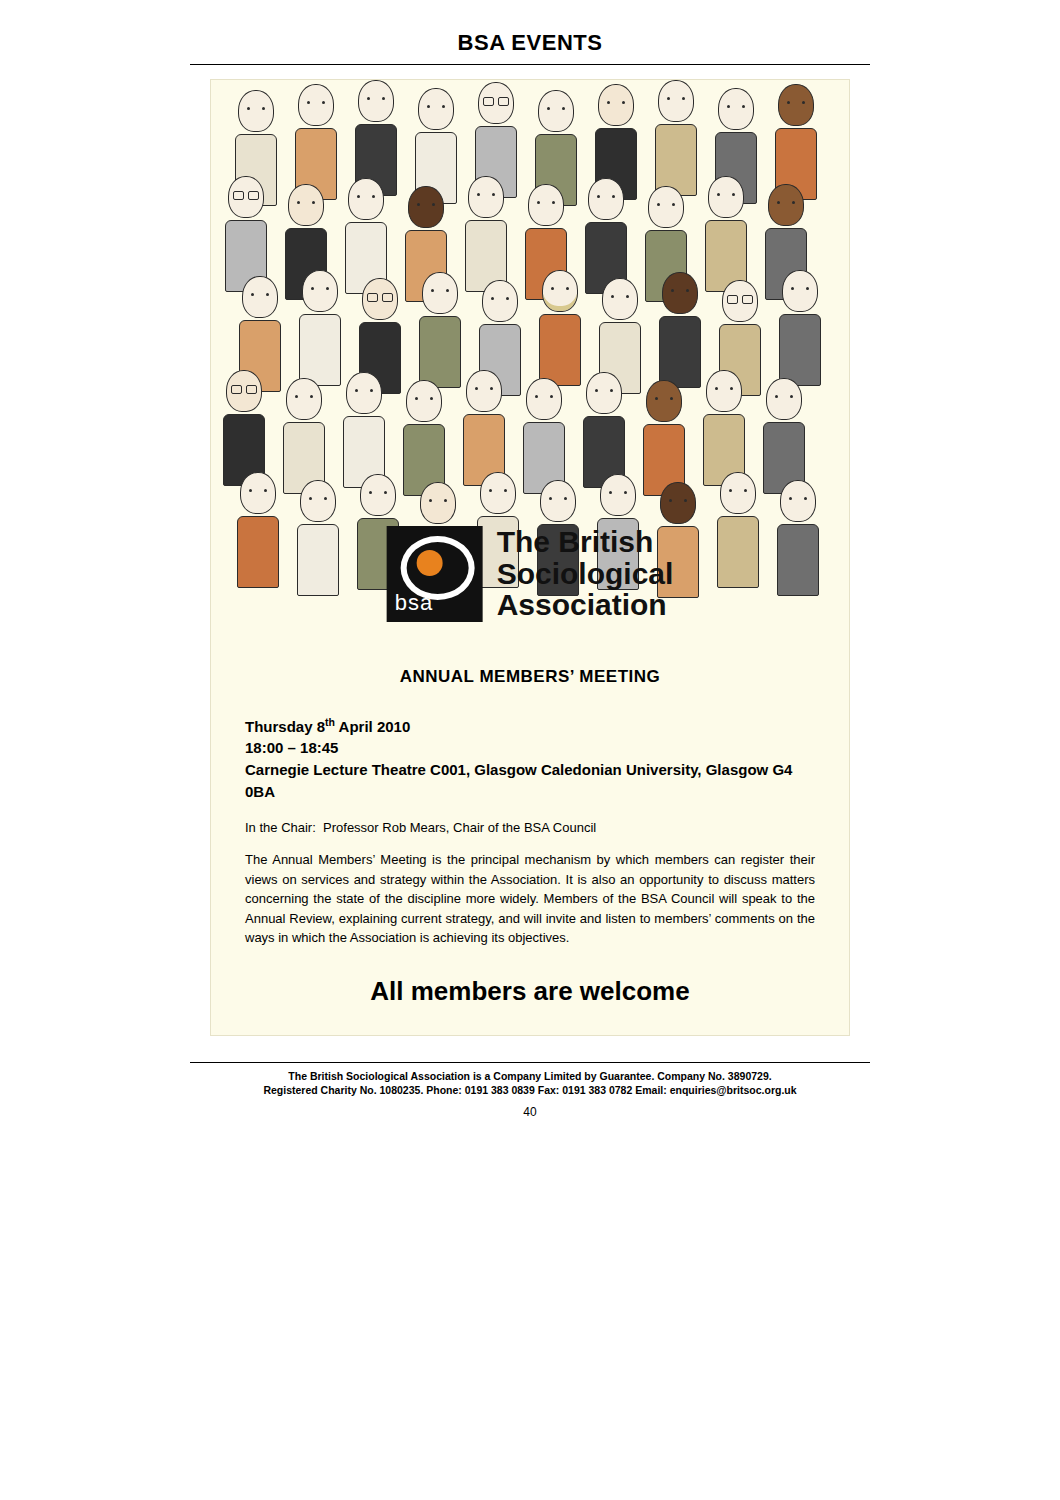BSA EVENTS
bsa
The British
Sociological
Association
ANNUAL MEMBERS’ MEETING
Thursday 8th April 2010
18:00 – 18:45
Carnegie Lecture Theatre C001, Glasgow Caledonian University, Glasgow G4 0BA
In the Chair: Professor Rob Mears, Chair of the BSA Council
The Annual Members’ Meeting is the principal mechanism by which members can register their views on services and strategy within the Association. It is also an opportunity to discuss matters concerning the state of the discipline more widely. Members of the BSA Council will speak to the Annual Review, explaining current strategy, and will invite and listen to members’ comments on the ways in which the Association is achieving its objectives.
All members are welcome
The British Sociological Association is a Company Limited by Guarantee. Company No. 3890729.
Registered Charity No. 1080235. Phone: 0191 383 0839 Fax: 0191 383 0782 Email: enquiries@britsoc.org.uk
40